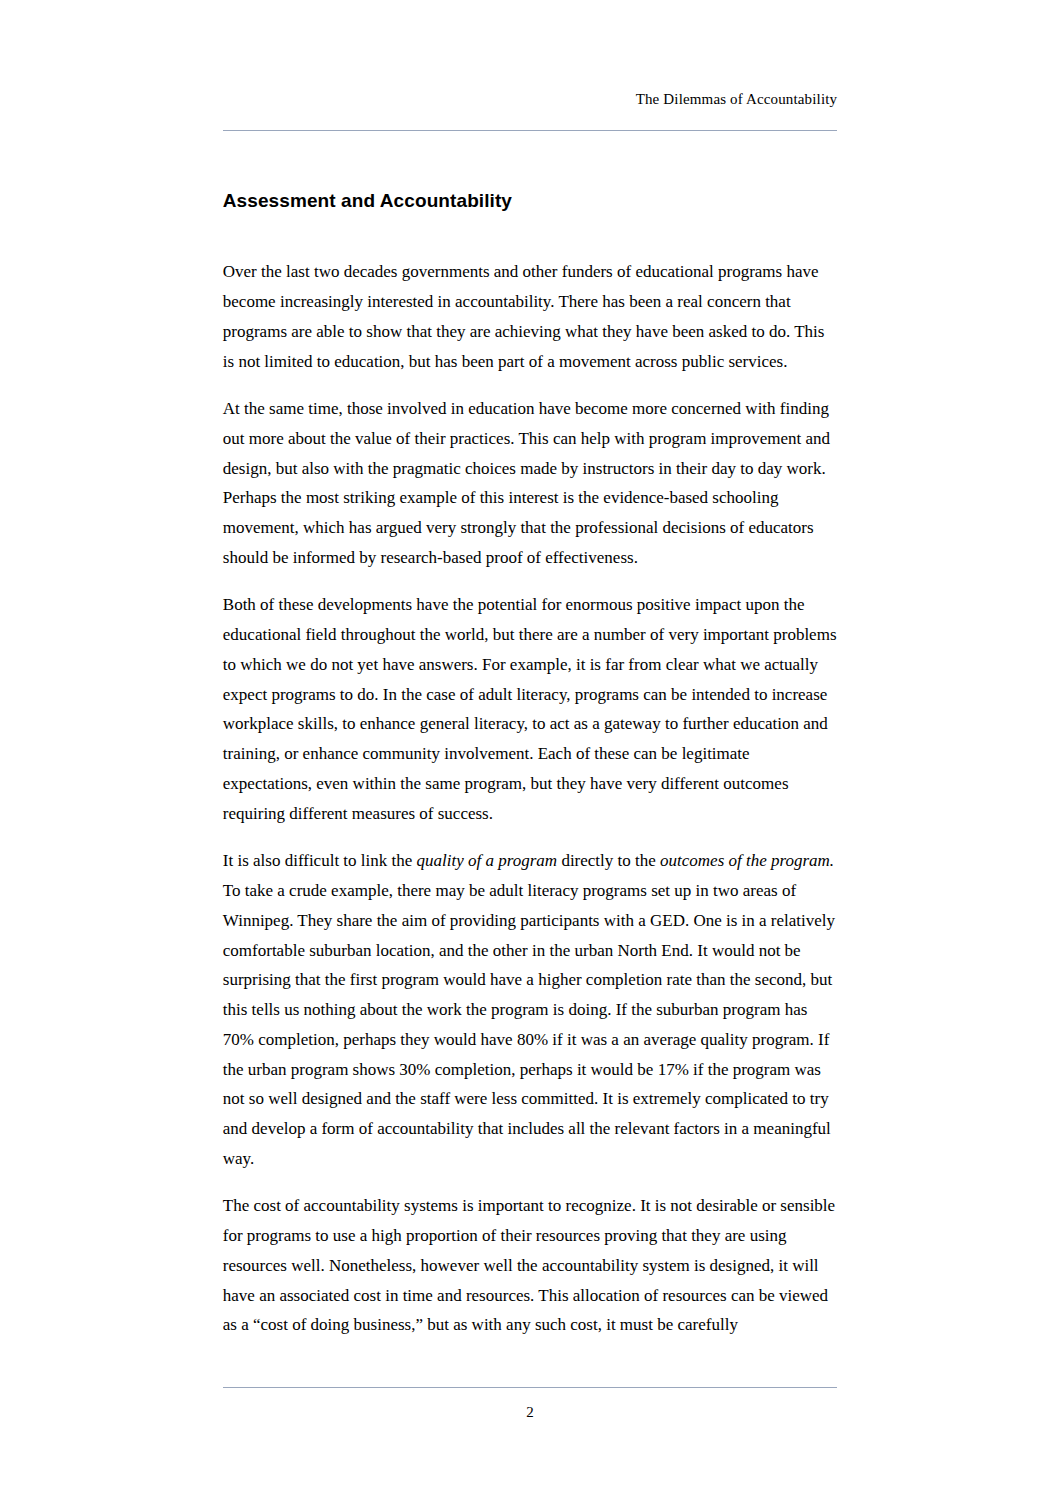The Dilemmas of Accountability
Assessment and Accountability
Over the last two decades governments and other funders of educational programs have become increasingly interested in accountability. There has been a real concern that programs are able to show that they are achieving what they have been asked to do. This is not limited to education, but has been part of a movement across public services.
At the same time, those involved in education have become more concerned with finding out more about the value of their practices. This can help with program improvement and design, but also with the pragmatic choices made by instructors in their day to day work. Perhaps the most striking example of this interest is the evidence-based schooling movement, which has argued very strongly that the professional decisions of educators should be informed by research-based proof of effectiveness.
Both of these developments have the potential for enormous positive impact upon the educational field throughout the world, but there are a number of very important problems to which we do not yet have answers. For example, it is far from clear what we actually expect programs to do. In the case of adult literacy, programs can be intended to increase workplace skills, to enhance general literacy, to act as a gateway to further education and training, or enhance community involvement. Each of these can be legitimate expectations, even within the same program, but they have very different outcomes requiring different measures of success.
It is also difficult to link the quality of a program directly to the outcomes of the program. To take a crude example, there may be adult literacy programs set up in two areas of Winnipeg. They share the aim of providing participants with a GED. One is in a relatively comfortable suburban location, and the other in the urban North End. It would not be surprising that the first program would have a higher completion rate than the second, but this tells us nothing about the work the program is doing. If the suburban program has 70% completion, perhaps they would have 80% if it was a an average quality program. If the urban program shows 30% completion, perhaps it would be 17% if the program was not so well designed and the staff were less committed. It is extremely complicated to try and develop a form of accountability that includes all the relevant factors in a meaningful way.
The cost of accountability systems is important to recognize. It is not desirable or sensible for programs to use a high proportion of their resources proving that they are using resources well. Nonetheless, however well the accountability system is designed, it will have an associated cost in time and resources. This allocation of resources can be viewed as a “cost of doing business,” but as with any such cost, it must be carefully
2